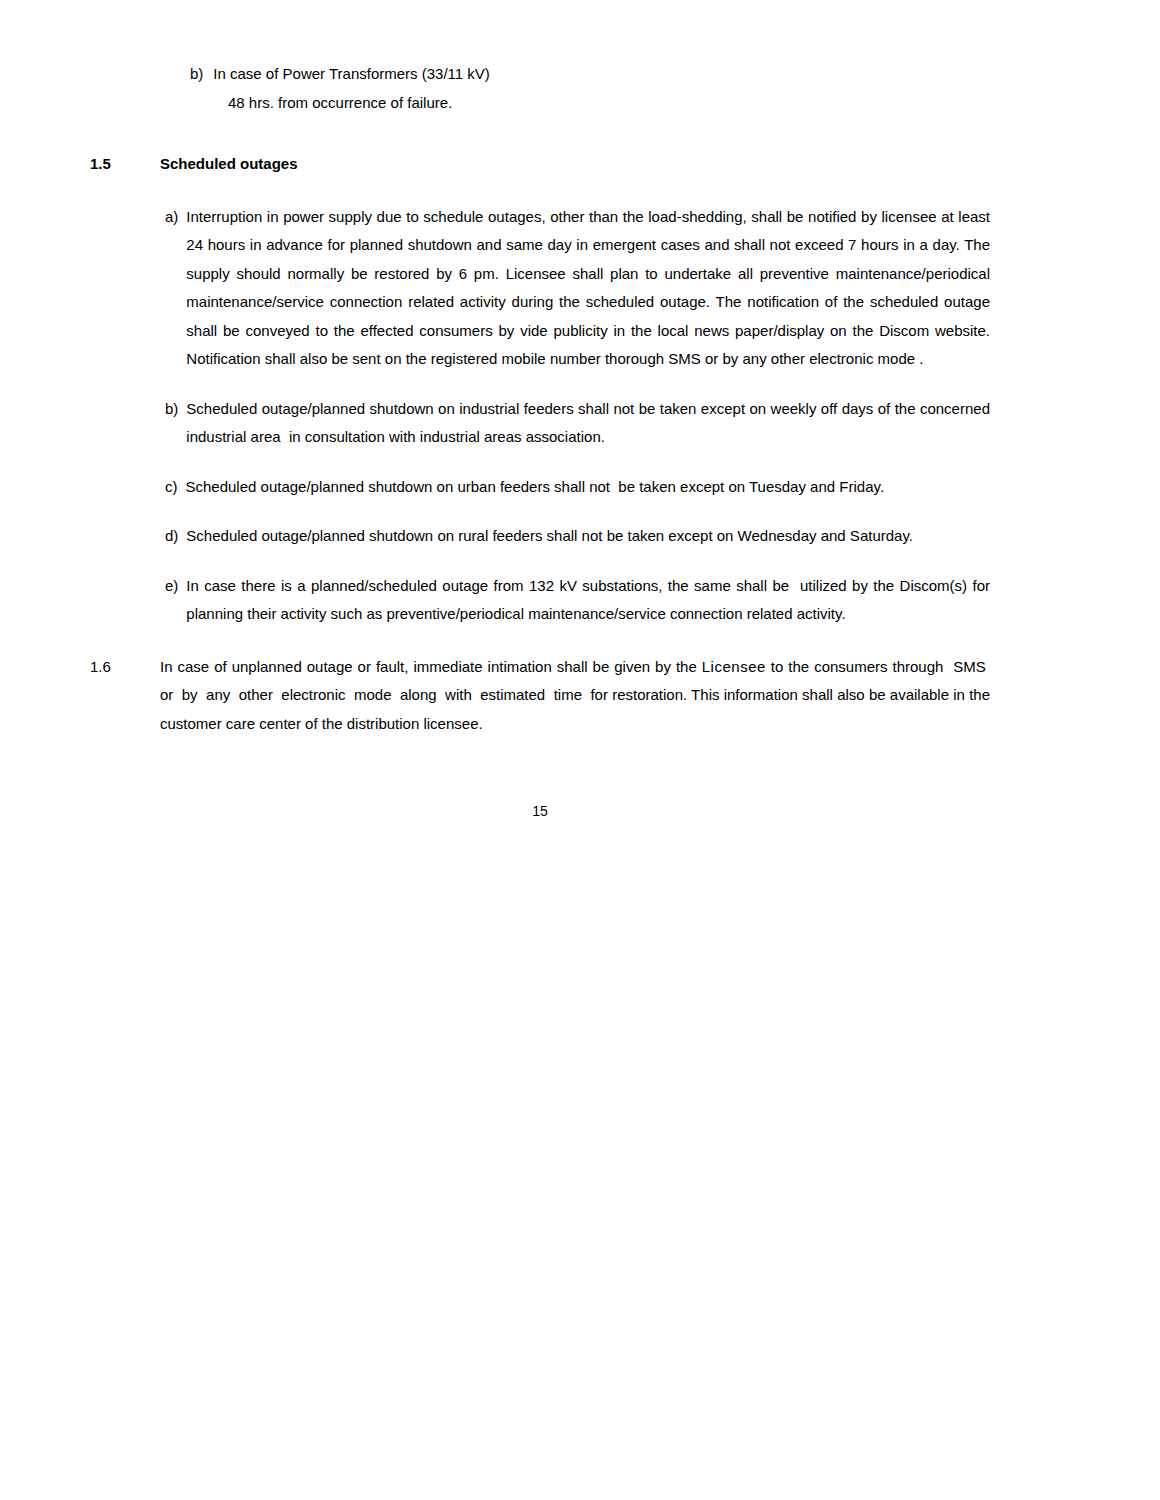b) In case of Power Transformers (33/11 kV)
48 hrs. from occurrence of failure.
1.5 Scheduled outages
a) Interruption in power supply due to schedule outages, other than the load-shedding, shall be notified by licensee at least 24 hours in advance for planned shutdown and same day in emergent cases and shall not exceed 7 hours in a day. The supply should normally be restored by 6 pm. Licensee shall plan to undertake all preventive maintenance/periodical maintenance/service connection related activity during the scheduled outage. The notification of the scheduled outage shall be conveyed to the effected consumers by vide publicity in the local news paper/display on the Discom website. Notification shall also be sent on the registered mobile number thorough SMS or by any other electronic mode .
b) Scheduled outage/planned shutdown on industrial feeders shall not be taken except on weekly off days of the concerned industrial area in consultation with industrial areas association.
c) Scheduled outage/planned shutdown on urban feeders shall not be taken except on Tuesday and Friday.
d) Scheduled outage/planned shutdown on rural feeders shall not be taken except on Wednesday and Saturday.
e) In case there is a planned/scheduled outage from 132 kV substations, the same shall be utilized by the Discom(s) for planning their activity such as preventive/periodical maintenance/service connection related activity.
1.6 In case of unplanned outage or fault, immediate intimation shall be given by the Licensee to the consumers through SMS or by any other electronic mode along with estimated time for restoration. This information shall also be available in the customer care center of the distribution licensee.
15